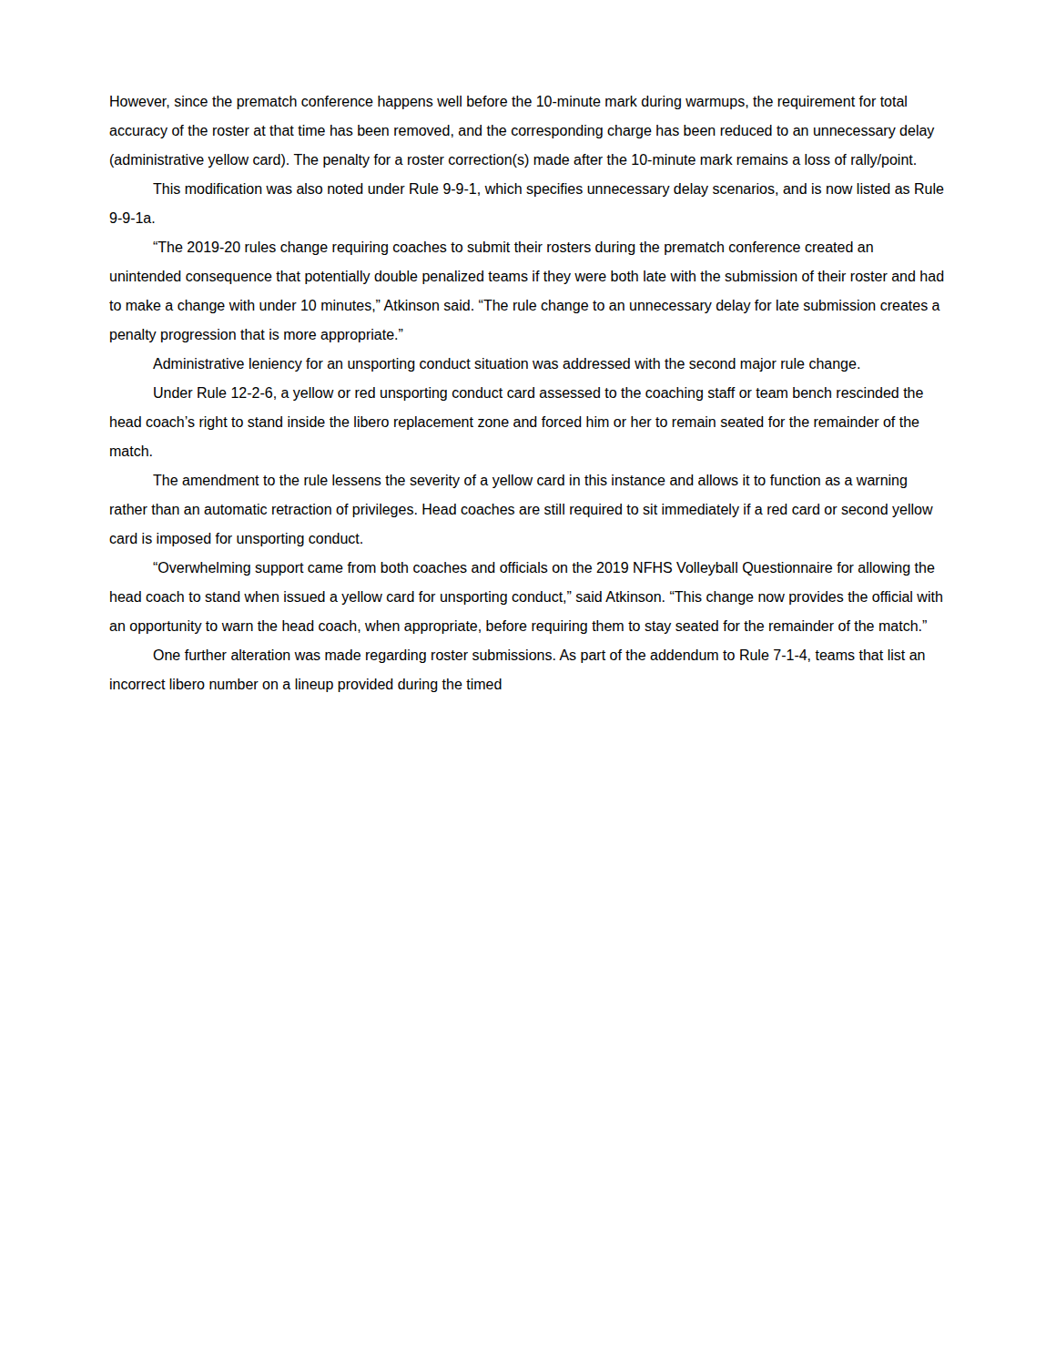However, since the prematch conference happens well before the 10-minute mark during warmups, the requirement for total accuracy of the roster at that time has been removed, and the corresponding charge has been reduced to an unnecessary delay (administrative yellow card). The penalty for a roster correction(s) made after the 10-minute mark remains a loss of rally/point.
This modification was also noted under Rule 9-9-1, which specifies unnecessary delay scenarios, and is now listed as Rule 9-9-1a.
“The 2019-20 rules change requiring coaches to submit their rosters during the prematch conference created an unintended consequence that potentially double penalized teams if they were both late with the submission of their roster and had to make a change with under 10 minutes,” Atkinson said. “The rule change to an unnecessary delay for late submission creates a penalty progression that is more appropriate.”
Administrative leniency for an unsporting conduct situation was addressed with the second major rule change.
Under Rule 12-2-6, a yellow or red unsporting conduct card assessed to the coaching staff or team bench rescinded the head coach’s right to stand inside the libero replacement zone and forced him or her to remain seated for the remainder of the match.
The amendment to the rule lessens the severity of a yellow card in this instance and allows it to function as a warning rather than an automatic retraction of privileges. Head coaches are still required to sit immediately if a red card or second yellow card is imposed for unsporting conduct.
“Overwhelming support came from both coaches and officials on the 2019 NFHS Volleyball Questionnaire for allowing the head coach to stand when issued a yellow card for unsporting conduct,” said Atkinson. “This change now provides the official with an opportunity to warn the head coach, when appropriate, before requiring them to stay seated for the remainder of the match.”
One further alteration was made regarding roster submissions. As part of the addendum to Rule 7-1-4, teams that list an incorrect libero number on a lineup provided during the timed